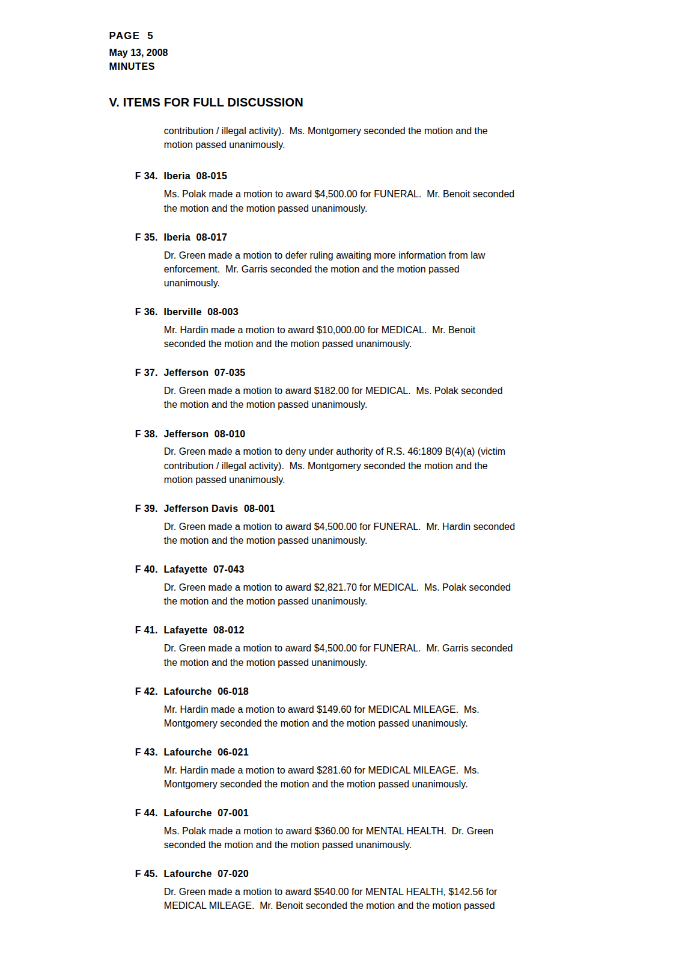PAGE 5
May 13, 2008
MINUTES
V. ITEMS FOR FULL DISCUSSION
contribution / illegal activity). Ms. Montgomery seconded the motion and the motion passed unanimously.
F 34. Iberia 08-015
Ms. Polak made a motion to award $4,500.00 for FUNERAL. Mr. Benoit seconded the motion and the motion passed unanimously.
F 35. Iberia 08-017
Dr. Green made a motion to defer ruling awaiting more information from law enforcement. Mr. Garris seconded the motion and the motion passed unanimously.
F 36. Iberville 08-003
Mr. Hardin made a motion to award $10,000.00 for MEDICAL. Mr. Benoit seconded the motion and the motion passed unanimously.
F 37. Jefferson 07-035
Dr. Green made a motion to award $182.00 for MEDICAL. Ms. Polak seconded the motion and the motion passed unanimously.
F 38. Jefferson 08-010
Dr. Green made a motion to deny under authority of R.S. 46:1809 B(4)(a) (victim contribution / illegal activity). Ms. Montgomery seconded the motion and the motion passed unanimously.
F 39. Jefferson Davis 08-001
Dr. Green made a motion to award $4,500.00 for FUNERAL. Mr. Hardin seconded the motion and the motion passed unanimously.
F 40. Lafayette 07-043
Dr. Green made a motion to award $2,821.70 for MEDICAL. Ms. Polak seconded the motion and the motion passed unanimously.
F 41. Lafayette 08-012
Dr. Green made a motion to award $4,500.00 for FUNERAL. Mr. Garris seconded the motion and the motion passed unanimously.
F 42. Lafourche 06-018
Mr. Hardin made a motion to award $149.60 for MEDICAL MILEAGE. Ms. Montgomery seconded the motion and the motion passed unanimously.
F 43. Lafourche 06-021
Mr. Hardin made a motion to award $281.60 for MEDICAL MILEAGE. Ms. Montgomery seconded the motion and the motion passed unanimously.
F 44. Lafourche 07-001
Ms. Polak made a motion to award $360.00 for MENTAL HEALTH. Dr. Green seconded the motion and the motion passed unanimously.
F 45. Lafourche 07-020
Dr. Green made a motion to award $540.00 for MENTAL HEALTH, $142.56 for MEDICAL MILEAGE. Mr. Benoit seconded the motion and the motion passed